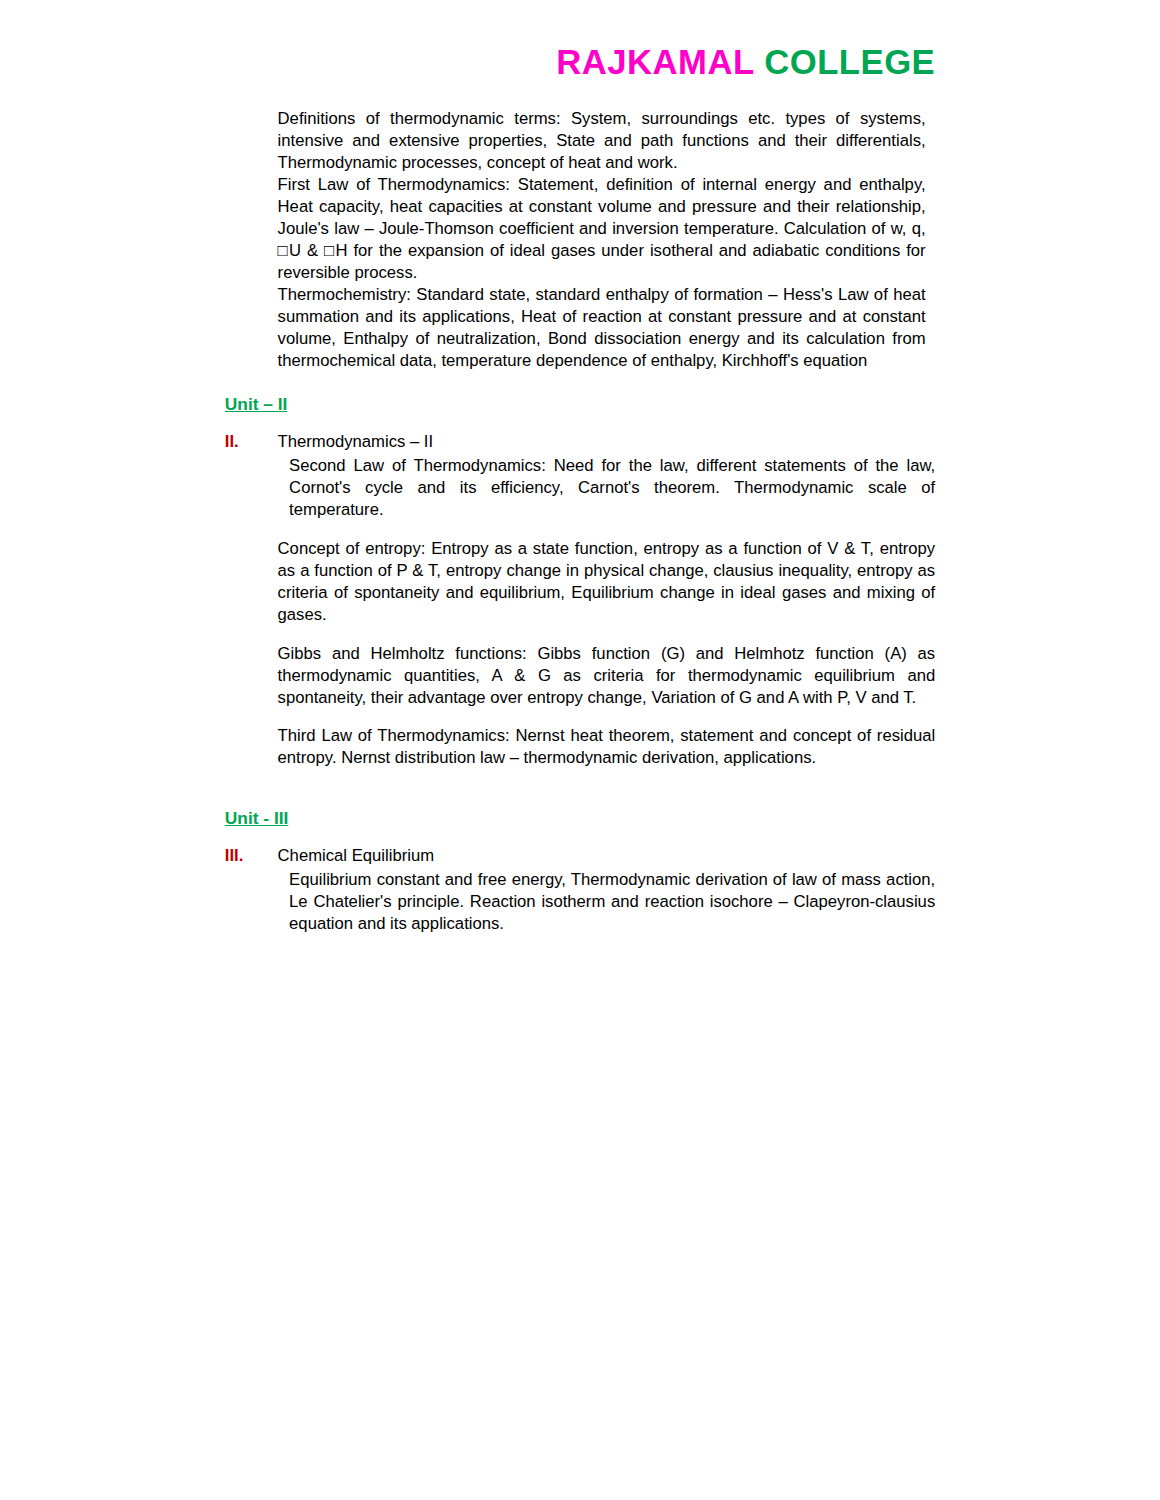RAJKAMAL COLLEGE
Definitions of thermodynamic terms: System, surroundings etc. types of systems, intensive and extensive properties, State and path functions and their differentials, Thermodynamic processes, concept of heat and work.
First Law of Thermodynamics: Statement, definition of internal energy and enthalpy, Heat capacity, heat capacities at constant volume and pressure and their relationship, Joule's law – Joule-Thomson coefficient and inversion temperature. Calculation of w, q, □U & □H for the expansion of ideal gases under isotheral and adiabatic conditions for reversible process.
Thermochemistry: Standard state, standard enthalpy of formation – Hess's Law of heat summation and its applications, Heat of reaction at constant pressure and at constant volume, Enthalpy of neutralization, Bond dissociation energy and its calculation from thermochemical data, temperature dependence of enthalpy, Kirchhoff's equation
Unit – II
II.
Thermodynamics – II
Second Law of Thermodynamics: Need for the law, different statements of the law, Cornot's cycle and its efficiency, Carnot's theorem. Thermodynamic scale of temperature.
Concept of entropy: Entropy as a state function, entropy as a function of V & T, entropy as a function of P & T, entropy change in physical change, clausius inequality, entropy as criteria of spontaneity and equilibrium, Equilibrium change in ideal gases and mixing of gases.
Gibbs and Helmholtz functions: Gibbs function (G) and Helmhotz function (A) as thermodynamic quantities, A & G as criteria for thermodynamic equilibrium and spontaneity, their advantage over entropy change, Variation of G and A with P, V and T.
Third Law of Thermodynamics: Nernst heat theorem, statement and concept of residual entropy. Nernst distribution law – thermodynamic derivation, applications.
Unit - III
III.
Chemical Equilibrium
Equilibrium constant and free energy, Thermodynamic derivation of law of mass action, Le Chatelier's principle. Reaction isotherm and reaction isochore – Clapeyron-clausius equation and its applications.